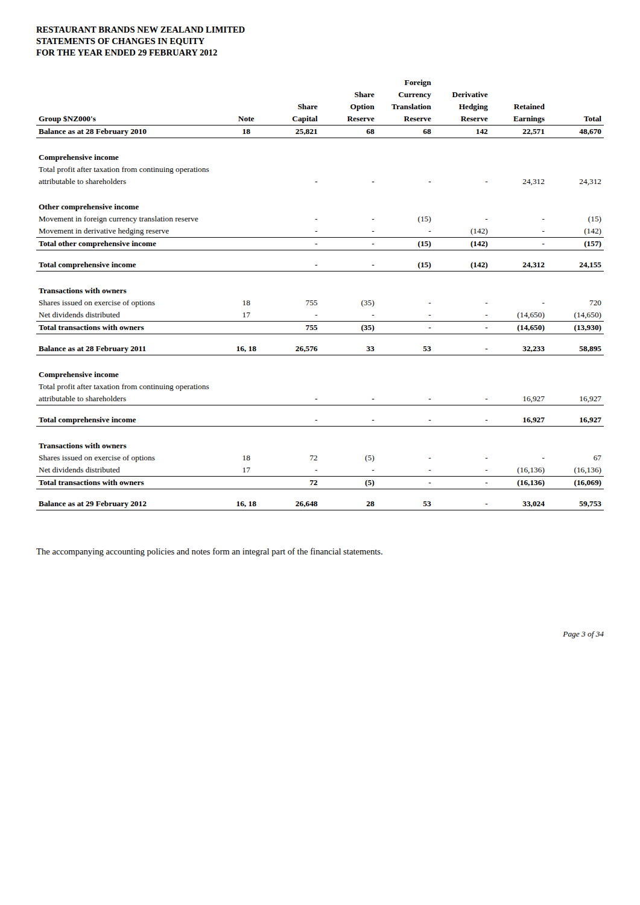RESTAURANT BRANDS NEW ZEALAND LIMITED
STATEMENTS OF CHANGES IN EQUITY
FOR THE YEAR ENDED 29 FEBRUARY 2012
| | | | | Foreign | | | |
| --- | --- | --- | --- | --- | --- | --- | --- |
| | | | Share | Currency | Derivative | | |
| | | Share | Option | Translation | Hedging | Retained | |
| Group $NZ000's | Note | Capital | Reserve | Reserve | Reserve | Earnings | Total |
| Balance as at 28 February 2010 | 18 | 25,821 | 68 | 68 | 142 | 22,571 | 48,670 |
| Comprehensive income | | | | | | | |
| Total profit after taxation from continuing operations | | | | | | | |
| attributable to shareholders | | - | - | - | - | 24,312 | 24,312 |
| Other comprehensive income | | | | | | | |
| Movement in foreign currency translation reserve | | - | - | (15) | - | - | (15) |
| Movement in derivative hedging reserve | | - | - | - | (142) | - | (142) |
| Total other comprehensive income | | - | - | (15) | (142) | - | (157) |
| Total comprehensive income | | - | - | (15) | (142) | 24,312 | 24,155 |
| Transactions with owners | | | | | | | |
| Shares issued on exercise of options | 18 | 755 | (35) | - | - | - | 720 |
| Net dividends distributed | 17 | - | - | - | - | (14,650) | (14,650) |
| Total transactions with owners | | 755 | (35) | - | - | (14,650) | (13,930) |
| Balance as at 28 February 2011 | 16, 18 | 26,576 | 33 | 53 | - | 32,233 | 58,895 |
| Comprehensive income | | | | | | | |
| Total profit after taxation from continuing operations | | | | | | | |
| attributable to shareholders | | - | - | - | - | 16,927 | 16,927 |
| Total comprehensive income | | - | - | - | - | 16,927 | 16,927 |
| Transactions with owners | | | | | | | |
| Shares issued on exercise of options | 18 | 72 | (5) | - | - | - | 67 |
| Net dividends distributed | 17 | - | - | - | - | (16,136) | (16,136) |
| Total transactions with owners | | 72 | (5) | - | - | (16,136) | (16,069) |
| Balance as at 29 February 2012 | 16, 18 | 26,648 | 28 | 53 | - | 33,024 | 59,753 |
The accompanying accounting policies and notes form an integral part of the financial statements.
Page 3 of 34